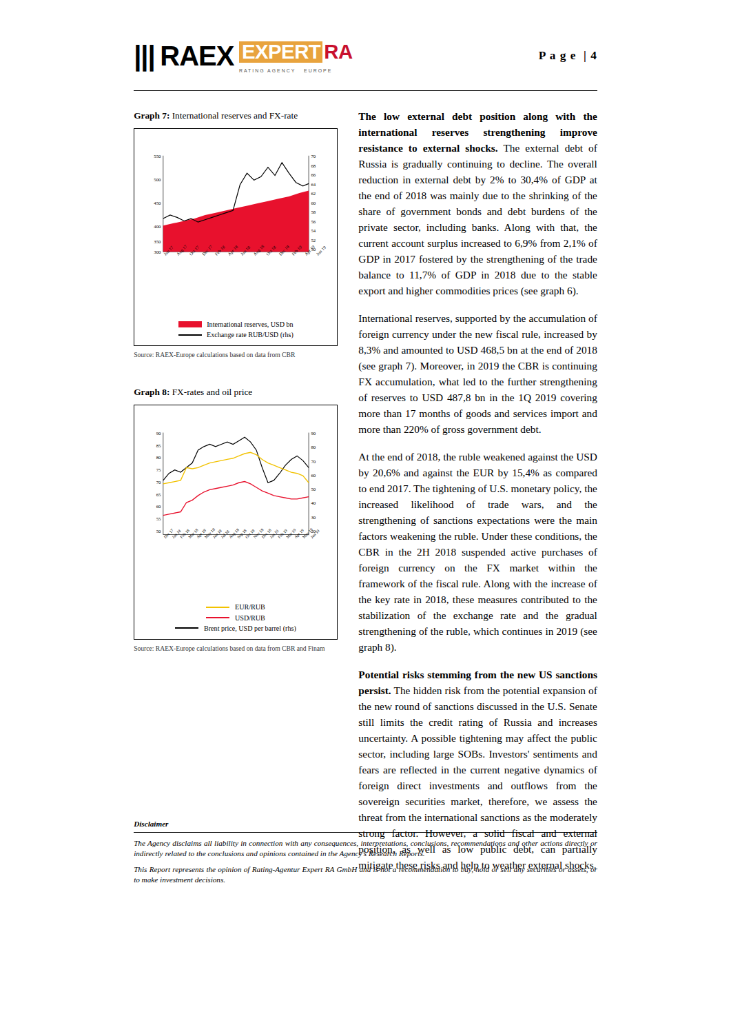|||
RAEX
EXPERT RA
RATING AGENCY EUROPE
P a g e | 4
Graph 7: International reserves and FX-rate
550 500 450 400 350 300 70 68 66 64 62 60 58 56 54 52 50 Jun 17 Aug 17 Oct 17 Dec 17 Feb 18 Apr 18 Jun 18 Aug 18 Oct 18 Dec 18 Feb 19 Apr 19 Jun 19
International reserves, USD bn
Exchange rate RUB/USD (rhs)
Source: RAEX-Europe calculations based on data from CBR
Graph 8: FX-rates and oil price
90 85 80 75 70 65 60 55 50 90 80 70 60 50 40 30 20 Dec 17 Jan 18 Feb 18 Mar 18 Apr 18 May 18 Jun 18 Jul 18 Aug 18 Sep 18 Oct 18 Nov 18 Dec 18 Jan 19 Feb 19 Mar 19 Apr 19 May 19 Jun 19
EUR/RUB
USD/RUB
Brent price, USD per barrel (rhs)
Source: RAEX-Europe calculations based on data from CBR and Finam
The low external debt position along with the international reserves strengthening improve resistance to external shocks. The external debt of Russia is gradually continuing to decline. The overall reduction in external debt by 2% to 30,4% of GDP at the end of 2018 was mainly due to the shrinking of the share of government bonds and debt burdens of the private sector, including banks. Along with that, the current account surplus increased to 6,9% from 2,1% of GDP in 2017 fostered by the strengthening of the trade balance to 11,7% of GDP in 2018 due to the stable export and higher commodities prices (see graph 6).
International reserves, supported by the accumulation of foreign currency under the new fiscal rule, increased by 8,3% and amounted to USD 468,5 bn at the end of 2018 (see graph 7). Moreover, in 2019 the CBR is continuing FX accumulation, what led to the further strengthening of reserves to USD 487,8 bn in the 1Q 2019 covering more than 17 months of goods and services import and more than 220% of gross government debt.
At the end of 2018, the ruble weakened against the USD by 20,6% and against the EUR by 15,4% as compared to end 2017. The tightening of U.S. monetary policy, the increased likelihood of trade wars, and the strengthening of sanctions expectations were the main factors weakening the ruble. Under these conditions, the CBR in the 2H 2018 suspended active purchases of foreign currency on the FX market within the framework of the fiscal rule. Along with the increase of the key rate in 2018, these measures contributed to the stabilization of the exchange rate and the gradual strengthening of the ruble, which continues in 2019 (see graph 8).
Potential risks stemming from the new US sanctions persist. The hidden risk from the potential expansion of the new round of sanctions discussed in the U.S. Senate still limits the credit rating of Russia and increases uncertainty. A possible tightening may affect the public sector, including large SOBs. Investors' sentiments and fears are reflected in the current negative dynamics of foreign direct investments and outflows from the sovereign securities market, therefore, we assess the threat from the international sanctions as the moderately strong factor. However, a solid fiscal and external position, as well as low public debt, can partially mitigate these risks and help to weather external shocks.
Disclaimer
The Agency disclaims all liability in connection with any consequences, interpretations, conclusions, recommendations and other actions directly or indirectly related to the conclusions and opinions contained in the Agency’s Research Reports.
This Report represents the opinion of Rating-Agentur Expert RA GmbH and is not a recommendation to buy, hold or sell any securities or assets, or to make investment decisions.